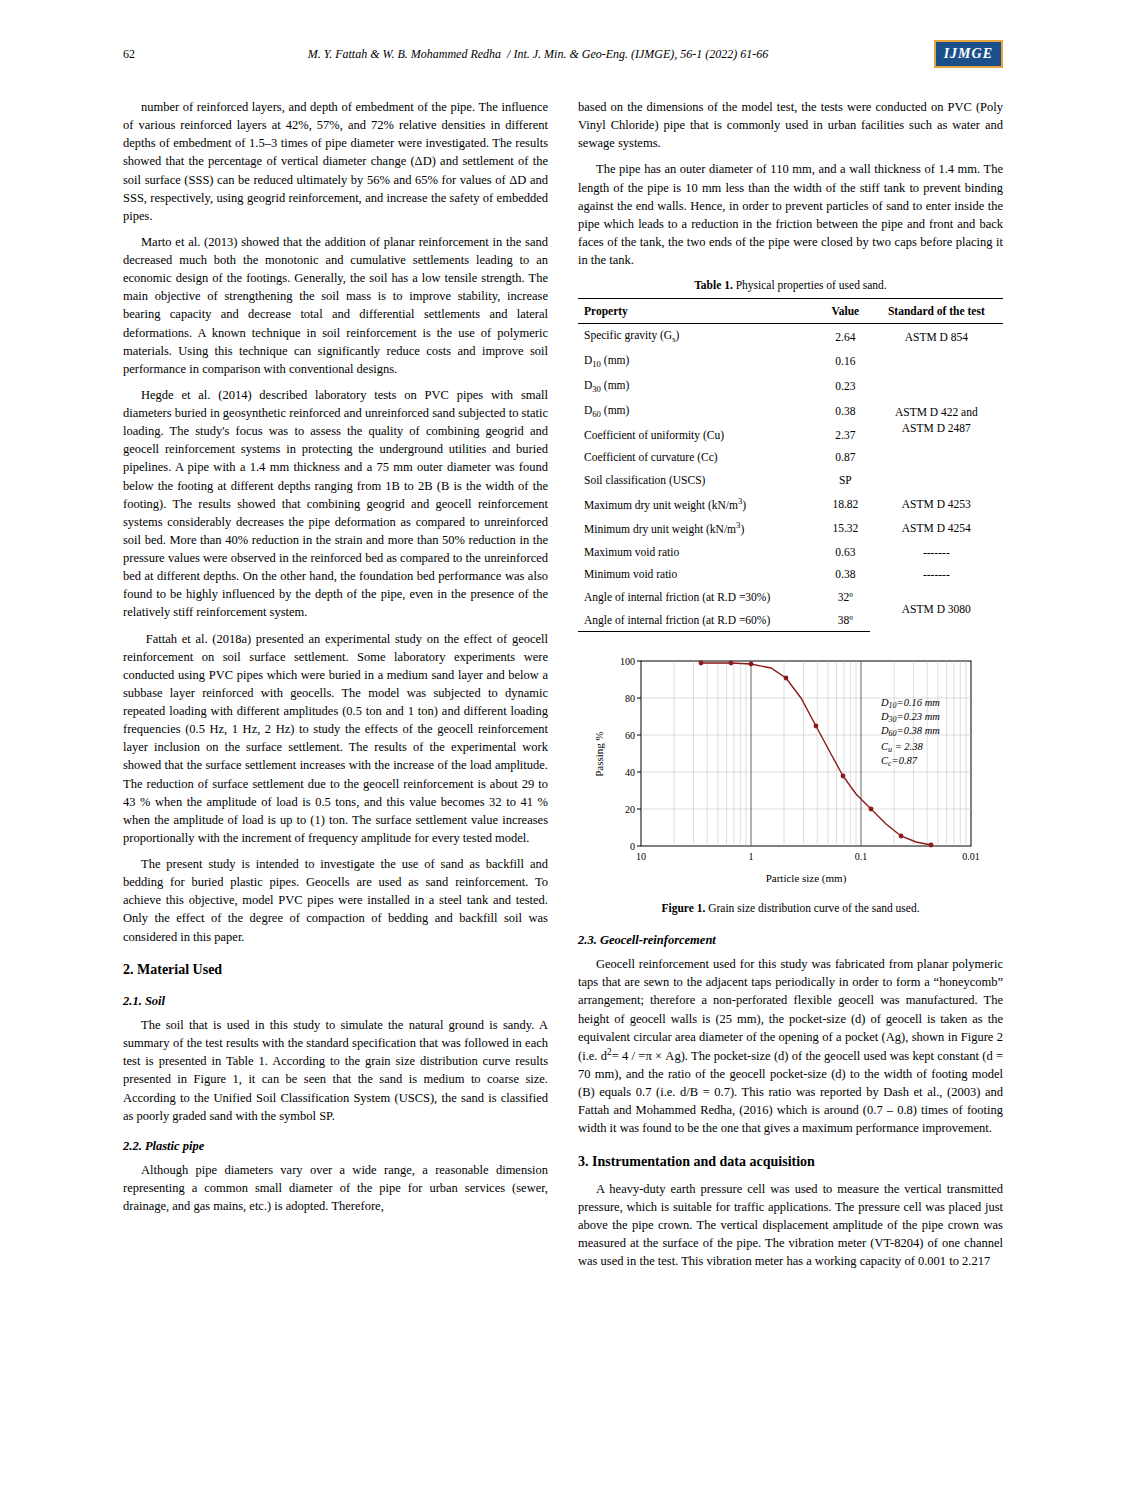62
M. Y. Fattah & W. B. Mohammed Redha / Int. J. Min. & Geo-Eng. (IJMGE), 56-1 (2022) 61-66
IJMGE
number of reinforced layers, and depth of embedment of the pipe. The influence of various reinforced layers at 42%, 57%, and 72% relative densities in different depths of embedment of 1.5–3 times of pipe diameter were investigated. The results showed that the percentage of vertical diameter change (ΔD) and settlement of the soil surface (SSS) can be reduced ultimately by 56% and 65% for values of ΔD and SSS, respectively, using geogrid reinforcement, and increase the safety of embedded pipes.
Marto et al. (2013) showed that the addition of planar reinforcement in the sand decreased much both the monotonic and cumulative settlements leading to an economic design of the footings. Generally, the soil has a low tensile strength. The main objective of strengthening the soil mass is to improve stability, increase bearing capacity and decrease total and differential settlements and lateral deformations. A known technique in soil reinforcement is the use of polymeric materials. Using this technique can significantly reduce costs and improve soil performance in comparison with conventional designs.
Hegde et al. (2014) described laboratory tests on PVC pipes with small diameters buried in geosynthetic reinforced and unreinforced sand subjected to static loading. The study's focus was to assess the quality of combining geogrid and geocell reinforcement systems in protecting the underground utilities and buried pipelines. A pipe with a 1.4 mm thickness and a 75 mm outer diameter was found below the footing at different depths ranging from 1B to 2B (B is the width of the footing). The results showed that combining geogrid and geocell reinforcement systems considerably decreases the pipe deformation as compared to unreinforced soil bed. More than 40% reduction in the strain and more than 50% reduction in the pressure values were observed in the reinforced bed as compared to the unreinforced bed at different depths. On the other hand, the foundation bed performance was also found to be highly influenced by the depth of the pipe, even in the presence of the relatively stiff reinforcement system.
Fattah et al. (2018a) presented an experimental study on the effect of geocell reinforcement on soil surface settlement. Some laboratory experiments were conducted using PVC pipes which were buried in a medium sand layer and below a subbase layer reinforced with geocells. The model was subjected to dynamic repeated loading with different amplitudes (0.5 ton and 1 ton) and different loading frequencies (0.5 Hz, 1 Hz, 2 Hz) to study the effects of the geocell reinforcement layer inclusion on the surface settlement. The results of the experimental work showed that the surface settlement increases with the increase of the load amplitude. The reduction of surface settlement due to the geocell reinforcement is about 29 to 43 % when the amplitude of load is 0.5 tons, and this value becomes 32 to 41 % when the amplitude of load is up to (1) ton. The surface settlement value increases proportionally with the increment of frequency amplitude for every tested model.
The present study is intended to investigate the use of sand as backfill and bedding for buried plastic pipes. Geocells are used as sand reinforcement. To achieve this objective, model PVC pipes were installed in a steel tank and tested. Only the effect of the degree of compaction of bedding and backfill soil was considered in this paper.
2. Material Used
2.1. Soil
The soil that is used in this study to simulate the natural ground is sandy. A summary of the test results with the standard specification that was followed in each test is presented in Table 1. According to the grain size distribution curve results presented in Figure 1, it can be seen that the sand is medium to coarse size. According to the Unified Soil Classification System (USCS), the sand is classified as poorly graded sand with the symbol SP.
2.2. Plastic pipe
Although pipe diameters vary over a wide range, a reasonable dimension representing a common small diameter of the pipe for urban services (sewer, drainage, and gas mains, etc.) is adopted. Therefore,
based on the dimensions of the model test, the tests were conducted on PVC (Poly Vinyl Chloride) pipe that is commonly used in urban facilities such as water and sewage systems.
The pipe has an outer diameter of 110 mm, and a wall thickness of 1.4 mm. The length of the pipe is 10 mm less than the width of the stiff tank to prevent binding against the end walls. Hence, in order to prevent particles of sand to enter inside the pipe which leads to a reduction in the friction between the pipe and front and back faces of the tank, the two ends of the pipe were closed by two caps before placing it in the tank.
Table 1. Physical properties of used sand.
| Property | Value | Standard of the test |
| --- | --- | --- |
| Specific gravity (G s ) | 2.64 | ASTM D 854 |
| D 10 (mm) | 0.16 | ASTM D 422 and ASTM D 2487 |
| D 30 (mm) | 0.23 |
| D 60 (mm) | 0.38 |
| Coefficient of uniformity (Cu) | 2.37 |
| Coefficient of curvature (Cc) | 0.87 |
| Soil classification (USCS) | SP |
| Maximum dry unit weight (kN/m 3 ) | 18.82 | ASTM D 4253 |
| Minimum dry unit weight (kN/m 3 ) | 15.32 | ASTM D 4254 |
| Maximum void ratio | 0.63 | ------- |
| Minimum void ratio | 0.38 | ------- |
| Angle of internal friction (at R.D =30%) | 32º | ASTM D 3080 |
| Angle of internal friction (at R.D =60%) | 38º |
100 80 60 40 20 0 10 1 0.1 0.01 Particle size (mm) Passing % D10=0.16 mm D30=0.23 mm D60=0.38 mm Cu = 2.38 Cc=0.87
Figure 1. Grain size distribution curve of the sand used.
2.3. Geocell-reinforcement
Geocell reinforcement used for this study was fabricated from planar polymeric taps that are sewn to the adjacent taps periodically in order to form a “honeycomb” arrangement; therefore a non-perforated flexible geocell was manufactured. The height of geocell walls is (25 mm), the pocket-size (d) of geocell is taken as the equivalent circular area diameter of the opening of a pocket (Ag), shown in Figure 2 (i.e. d2= 4 / =π × Ag). The pocket-size (d) of the geocell used was kept constant (d = 70 mm), and the ratio of the geocell pocket-size (d) to the width of footing model (B) equals 0.7 (i.e. d/B = 0.7). This ratio was reported by Dash et al., (2003) and Fattah and Mohammed Redha, (2016) which is around (0.7 – 0.8) times of footing width it was found to be the one that gives a maximum performance improvement.
3. Instrumentation and data acquisition
A heavy-duty earth pressure cell was used to measure the vertical transmitted pressure, which is suitable for traffic applications. The pressure cell was placed just above the pipe crown. The vertical displacement amplitude of the pipe crown was measured at the surface of the pipe. The vibration meter (VT-8204) of one channel was used in the test. This vibration meter has a working capacity of 0.001 to 2.217